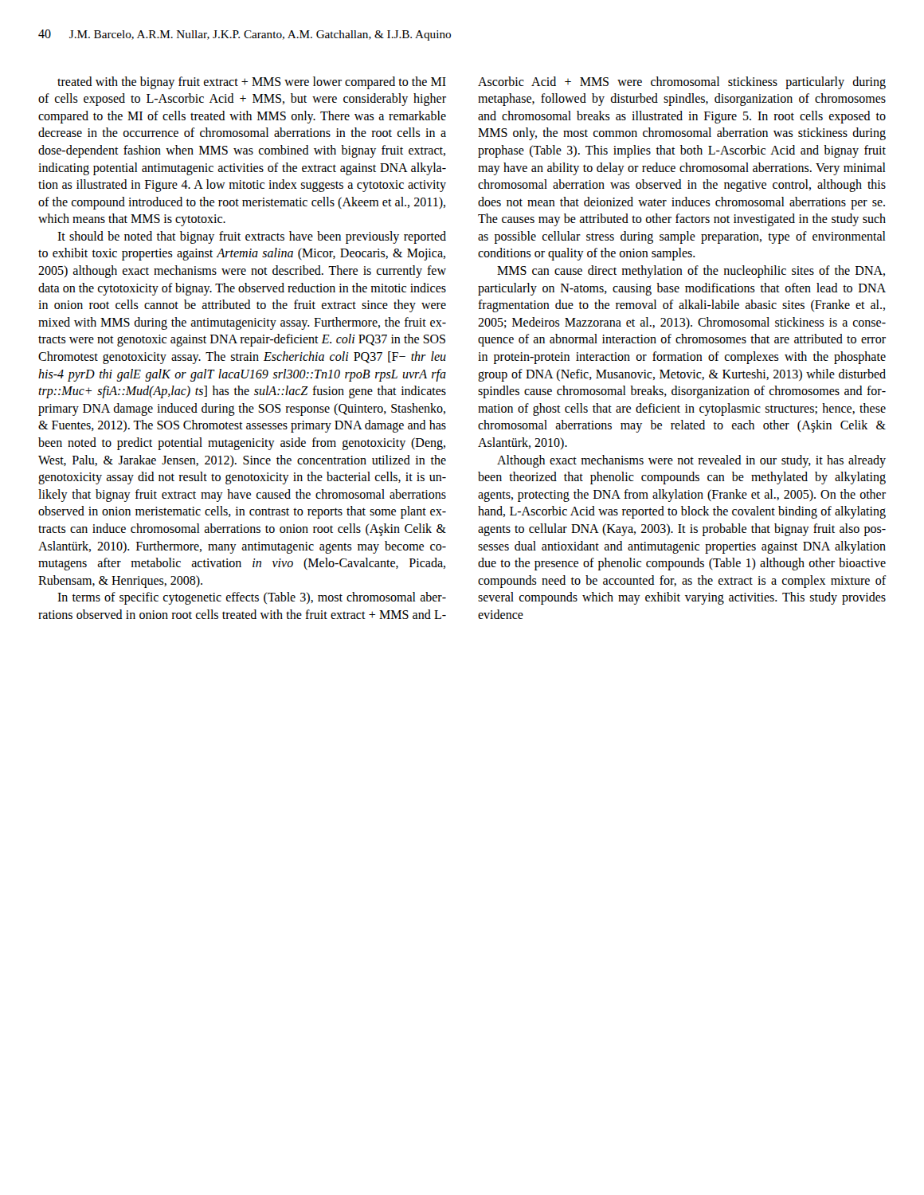40 J.M. Barcelo, A.R.M. Nullar, J.K.P. Caranto, A.M. Gatchallan, & I.J.B. Aquino
treated with the bignay fruit extract + MMS were lower compared to the MI of cells exposed to L-Ascorbic Acid + MMS, but were considerably higher compared to the MI of cells treated with MMS only. There was a remarkable decrease in the occurrence of chromosomal aberrations in the root cells in a dose-dependent fashion when MMS was combined with bignay fruit extract, indicating potential antimutagenic activities of the extract against DNA alkylation as illustrated in Figure 4. A low mitotic index suggests a cytotoxic activity of the compound introduced to the root meristematic cells (Akeem et al., 2011), which means that MMS is cytotoxic.
It should be noted that bignay fruit extracts have been previously reported to exhibit toxic properties against Artemia salina (Micor, Deocaris, & Mojica, 2005) although exact mechanisms were not described. There is currently few data on the cytotoxicity of bignay. The observed reduction in the mitotic indices in onion root cells cannot be attributed to the fruit extract since they were mixed with MMS during the antimutagenicity assay. Furthermore, the fruit extracts were not genotoxic against DNA repair-deficient E. coli PQ37 in the SOS Chromotest genotoxicity assay. The strain Escherichia coli PQ37 [F− thr leu his-4 pyrD thi galE galK or galT lacaU169 srl300::Tn10 rpoB rpsL uvrA rfa trp::Muc+ sfiA::Mud(Ap,lac) ts] has the sulA::lacZ fusion gene that indicates primary DNA damage induced during the SOS response (Quintero, Stashenko, & Fuentes, 2012). The SOS Chromotest assesses primary DNA damage and has been noted to predict potential mutagenicity aside from genotoxicity (Deng, West, Palu, & Jarakae Jensen, 2012). Since the concentration utilized in the genotoxicity assay did not result to genotoxicity in the bacterial cells, it is unlikely that bignay fruit extract may have caused the chromosomal aberrations observed in onion meristematic cells, in contrast to reports that some plant extracts can induce chromosomal aberrations to onion root cells (Aşkin Celik & Aslantürk, 2010). Furthermore, many antimutagenic agents may become co-mutagens after metabolic activation in vivo (Melo-Cavalcante, Picada, Rubensam, & Henriques, 2008).
In terms of specific cytogenetic effects (Table 3), most chromosomal aberrations observed in onion root cells treated with the fruit extract + MMS and L-Ascorbic Acid + MMS were chromosomal stickiness particularly during metaphase, followed by disturbed spindles, disorganization of chromosomes and chromosomal breaks as illustrated in Figure 5. In root cells exposed to MMS only, the most common chromosomal aberration was stickiness during prophase (Table 3). This implies that both L-Ascorbic Acid and bignay fruit may have an ability to delay or reduce chromosomal aberrations. Very minimal chromosomal aberration was observed in the negative control, although this does not mean that deionized water induces chromosomal aberrations per se. The causes may be attributed to other factors not investigated in the study such as possible cellular stress during sample preparation, type of environmental conditions or quality of the onion samples.
MMS can cause direct methylation of the nucleophilic sites of the DNA, particularly on N-atoms, causing base modifications that often lead to DNA fragmentation due to the removal of alkali-labile abasic sites (Franke et al., 2005; Medeiros Mazzorana et al., 2013). Chromosomal stickiness is a consequence of an abnormal interaction of chromosomes that are attributed to error in protein-protein interaction or formation of complexes with the phosphate group of DNA (Nefic, Musanovic, Metovic, & Kurteshi, 2013) while disturbed spindles cause chromosomal breaks, disorganization of chromosomes and formation of ghost cells that are deficient in cytoplasmic structures; hence, these chromosomal aberrations may be related to each other (Aşkin Celik & Aslantürk, 2010).
Although exact mechanisms were not revealed in our study, it has already been theorized that phenolic compounds can be methylated by alkylating agents, protecting the DNA from alkylation (Franke et al., 2005). On the other hand, L-Ascorbic Acid was reported to block the covalent binding of alkylating agents to cellular DNA (Kaya, 2003). It is probable that bignay fruit also possesses dual antioxidant and antimutagenic properties against DNA alkylation due to the presence of phenolic compounds (Table 1) although other bioactive compounds need to be accounted for, as the extract is a complex mixture of several compounds which may exhibit varying activities. This study provides evidence